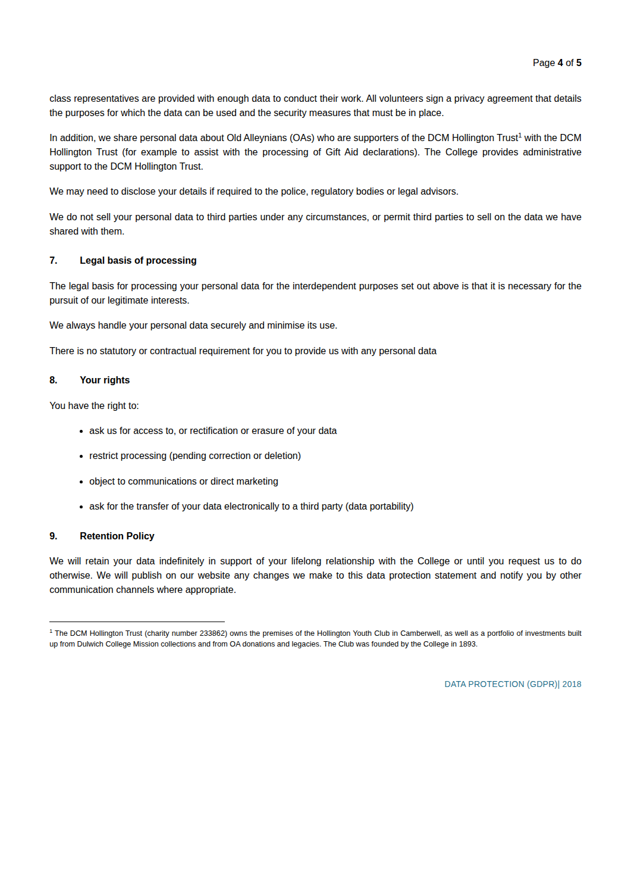Page 4 of 5
class representatives are provided with enough data to conduct their work. All volunteers sign a privacy agreement that details the purposes for which the data can be used and the security measures that must be in place.
In addition, we share personal data about Old Alleynians (OAs) who are supporters of the DCM Hollington Trust1 with the DCM Hollington Trust (for example to assist with the processing of Gift Aid declarations). The College provides administrative support to the DCM Hollington Trust.
We may need to disclose your details if required to the police, regulatory bodies or legal advisors.
We do not sell your personal data to third parties under any circumstances, or permit third parties to sell on the data we have shared with them.
7. Legal basis of processing
The legal basis for processing your personal data for the interdependent purposes set out above is that it is necessary for the pursuit of our legitimate interests.
We always handle your personal data securely and minimise its use.
There is no statutory or contractual requirement for you to provide us with any personal data
8. Your rights
You have the right to:
ask us for access to, or rectification or erasure of your data
restrict processing (pending correction or deletion)
object to communications or direct marketing
ask for the transfer of your data electronically to a third party (data portability)
9. Retention Policy
We will retain your data indefinitely in support of your lifelong relationship with the College or until you request us to do otherwise. We will publish on our website any changes we make to this data protection statement and notify you by other communication channels where appropriate.
1 The DCM Hollington Trust (charity number 233862) owns the premises of the Hollington Youth Club in Camberwell, as well as a portfolio of investments built up from Dulwich College Mission collections and from OA donations and legacies. The Club was founded by the College in 1893.
DATA PROTECTION (GDPR)| 2018